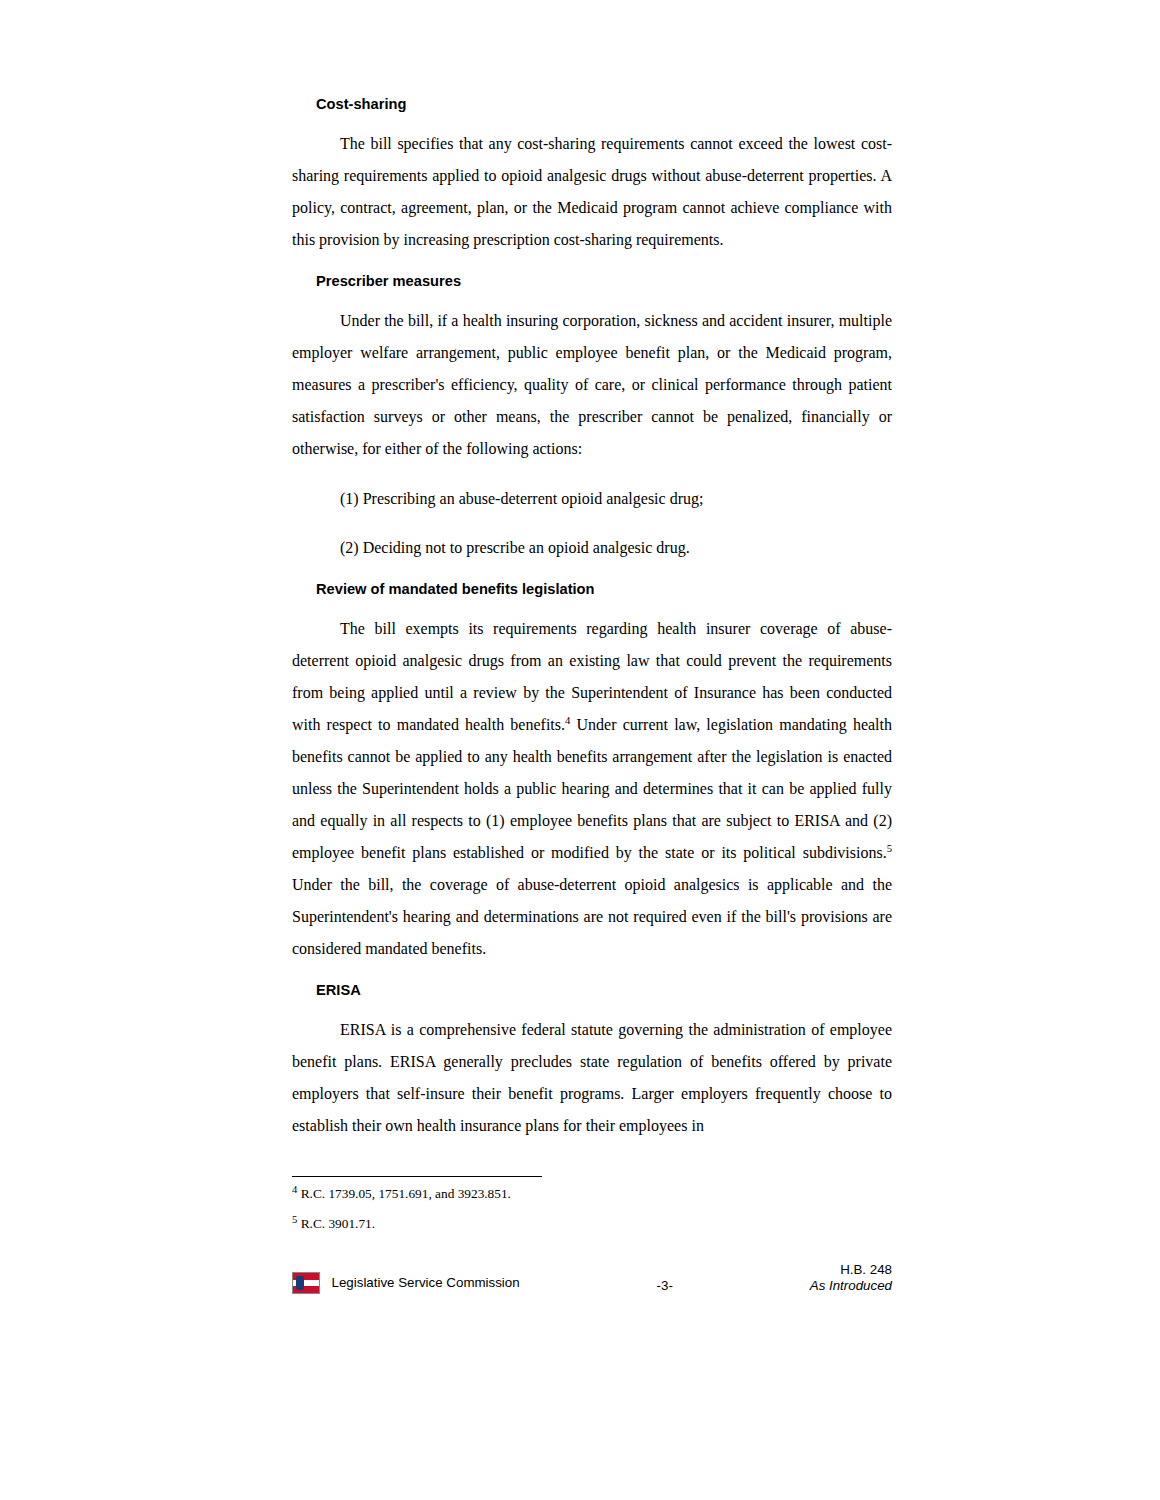Cost-sharing
The bill specifies that any cost-sharing requirements cannot exceed the lowest cost-sharing requirements applied to opioid analgesic drugs without abuse-deterrent properties. A policy, contract, agreement, plan, or the Medicaid program cannot achieve compliance with this provision by increasing prescription cost-sharing requirements.
Prescriber measures
Under the bill, if a health insuring corporation, sickness and accident insurer, multiple employer welfare arrangement, public employee benefit plan, or the Medicaid program, measures a prescriber's efficiency, quality of care, or clinical performance through patient satisfaction surveys or other means, the prescriber cannot be penalized, financially or otherwise, for either of the following actions:
(1) Prescribing an abuse-deterrent opioid analgesic drug;
(2) Deciding not to prescribe an opioid analgesic drug.
Review of mandated benefits legislation
The bill exempts its requirements regarding health insurer coverage of abuse-deterrent opioid analgesic drugs from an existing law that could prevent the requirements from being applied until a review by the Superintendent of Insurance has been conducted with respect to mandated health benefits.4 Under current law, legislation mandating health benefits cannot be applied to any health benefits arrangement after the legislation is enacted unless the Superintendent holds a public hearing and determines that it can be applied fully and equally in all respects to (1) employee benefits plans that are subject to ERISA and (2) employee benefit plans established or modified by the state or its political subdivisions.5 Under the bill, the coverage of abuse-deterrent opioid analgesics is applicable and the Superintendent's hearing and determinations are not required even if the bill's provisions are considered mandated benefits.
ERISA
ERISA is a comprehensive federal statute governing the administration of employee benefit plans. ERISA generally precludes state regulation of benefits offered by private employers that self-insure their benefit programs. Larger employers frequently choose to establish their own health insurance plans for their employees in
4 R.C. 1739.05, 1751.691, and 3923.851.
5 R.C. 3901.71.
Legislative Service Commission
-3-
H.B. 248
As Introduced